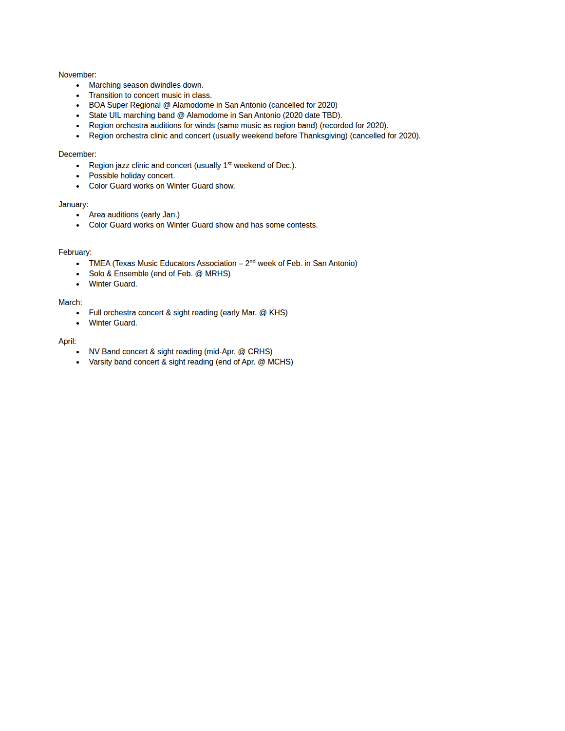November:
Marching season dwindles down.
Transition to concert music in class.
BOA Super Regional @ Alamodome in San Antonio (cancelled for 2020)
State UIL marching band @ Alamodome in San Antonio (2020 date TBD).
Region orchestra auditions for winds (same music as region band) (recorded for 2020).
Region orchestra clinic and concert (usually weekend before Thanksgiving) (cancelled for 2020).
December:
Region jazz clinic and concert (usually 1st weekend of Dec.).
Possible holiday concert.
Color Guard works on Winter Guard show.
January:
Area auditions (early Jan.)
Color Guard works on Winter Guard show and has some contests.
February:
TMEA (Texas Music Educators Association – 2nd week of Feb. in San Antonio)
Solo & Ensemble (end of Feb. @ MRHS)
Winter Guard.
March:
Full orchestra concert & sight reading (early Mar. @ KHS)
Winter Guard.
April:
NV Band concert & sight reading (mid-Apr. @ CRHS)
Varsity band concert & sight reading (end of Apr. @ MCHS)